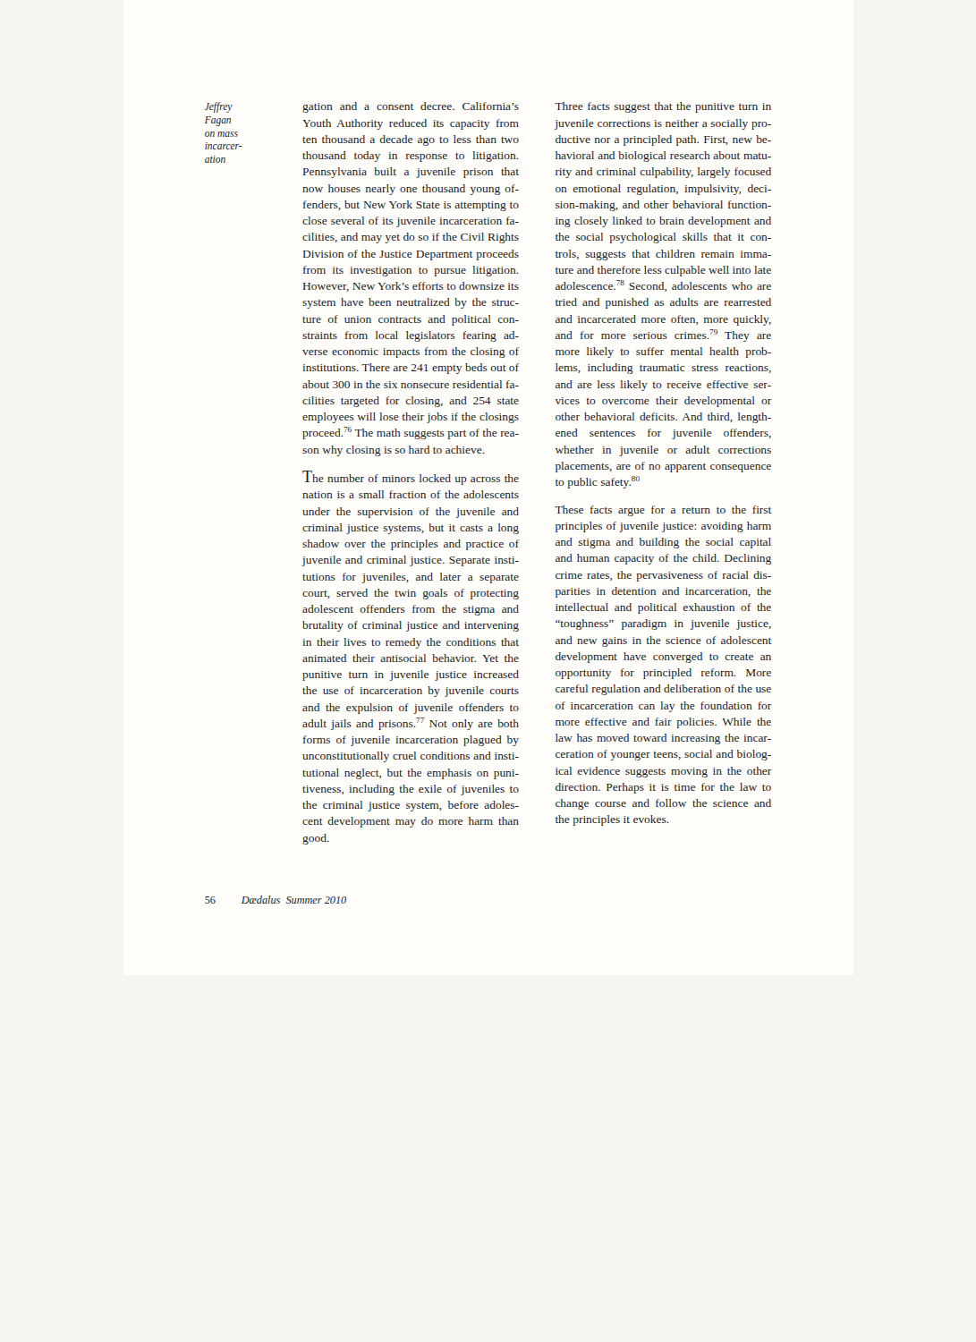Jeffrey
Fagan
on mass
incarcer-
ation
gation and a consent decree. California’s Youth Authority reduced its capacity from ten thousand a decade ago to less than two thousand today in response to litigation. Pennsylvania built a juvenile prison that now houses nearly one thousand young offenders, but New York State is attempting to close several of its juvenile incarceration facilities, and may yet do so if the Civil Rights Division of the Justice Department proceeds from its investigation to pursue litigation. However, New York’s efforts to downsize its system have been neutralized by the structure of union contracts and political constraints from local legislators fearing adverse economic impacts from the closing of institutions. There are 241 empty beds out of about 300 in the six nonsecure residential facilities targeted for closing, and 254 state employees will lose their jobs if the closings proceed.76 The math suggests part of the reason why closing is so hard to achieve.
The number of minors locked up across the nation is a small fraction of the adolescents under the supervision of the juvenile and criminal justice systems, but it casts a long shadow over the principles and practice of juvenile and criminal justice. Separate institutions for juveniles, and later a separate court, served the twin goals of protecting adolescent offenders from the stigma and brutality of criminal justice and intervening in their lives to remedy the conditions that animated their antisocial behavior. Yet the punitive turn in juvenile justice increased the use of incarceration by juvenile courts and the expulsion of juvenile offenders to adult jails and prisons.77 Not only are both forms of juvenile incarceration plagued by unconstitutionally cruel conditions and institutional neglect, but the emphasis on punitiveness, including the exile of juveniles to the criminal justice system, before adolescent development may do more harm than good.
Three facts suggest that the punitive turn in juvenile corrections is neither a socially productive nor a principled path. First, new behavioral and biological research about maturity and criminal culpability, largely focused on emotional regulation, impulsivity, decision-making, and other behavioral functioning closely linked to brain development and the social psychological skills that it controls, suggests that children remain immature and therefore less culpable well into late adolescence.78 Second, adolescents who are tried and punished as adults are rearrested and incarcerated more often, more quickly, and for more serious crimes.79 They are more likely to suffer mental health problems, including traumatic stress reactions, and are less likely to receive effective services to overcome their developmental or other behavioral deficits. And third, lengthened sentences for juvenile offenders, whether in juvenile or adult corrections placements, are of no apparent consequence to public safety.80
These facts argue for a return to the first principles of juvenile justice: avoiding harm and stigma and building the social capital and human capacity of the child. Declining crime rates, the pervasiveness of racial disparities in detention and incarceration, the intellectual and political exhaustion of the “toughness” paradigm in juvenile justice, and new gains in the science of adolescent development have converged to create an opportunity for principled reform. More careful regulation and deliberation of the use of incarceration can lay the foundation for more effective and fair policies. While the law has moved toward increasing the incarceration of younger teens, social and biological evidence suggests moving in the other direction. Perhaps it is time for the law to change course and follow the science and the principles it evokes.
56 Dædalus Summer 2010